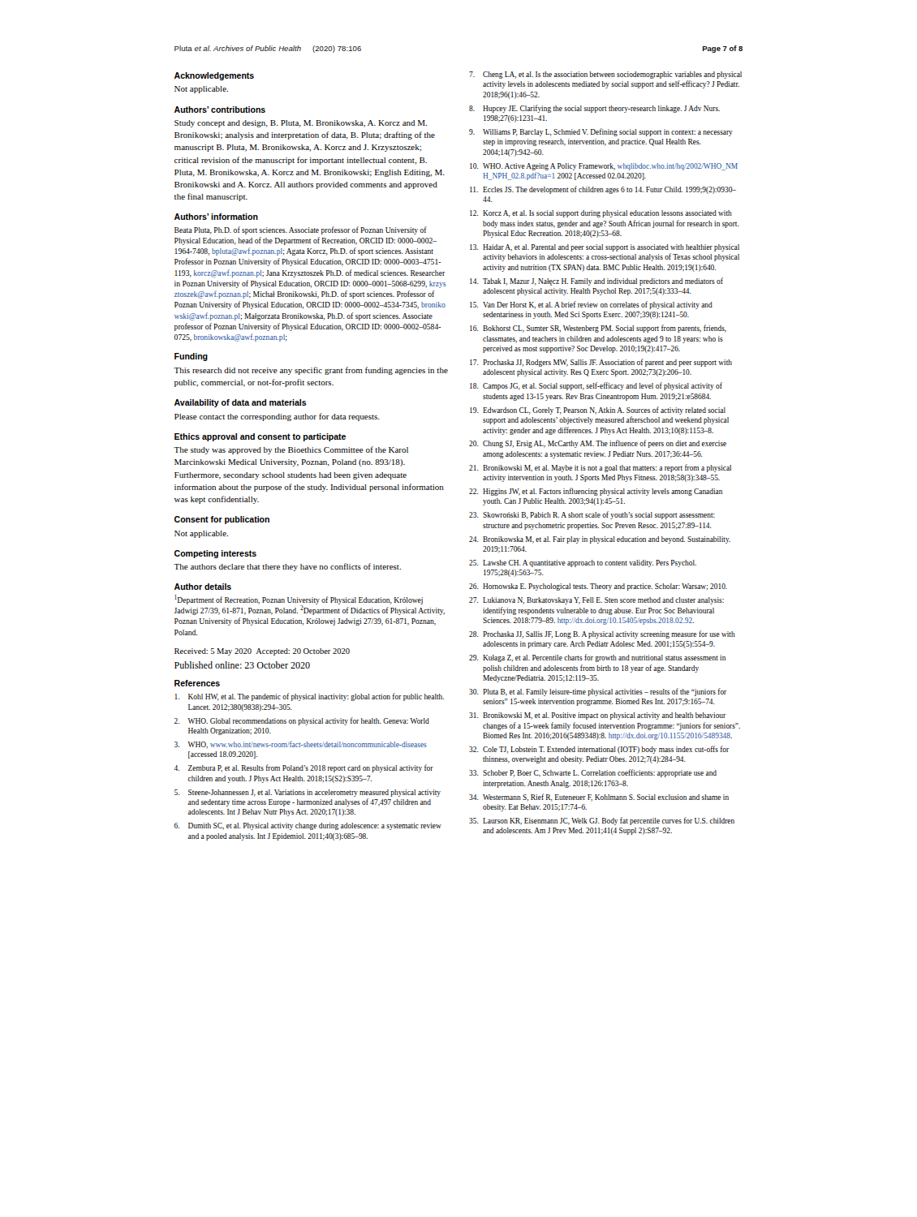Pluta et al. Archives of Public Health (2020) 78:106
Page 7 of 8
Acknowledgements
Not applicable.
Authors’ contributions
Study concept and design, B. Pluta, M. Bronikowska, A. Korcz and M. Bronikowski; analysis and interpretation of data, B. Pluta; drafting of the manuscript B. Pluta, M. Bronikowska, A. Korcz and J. Krzysztoszek; critical revision of the manuscript for important intellectual content, B. Pluta, M. Bronikowska, A. Korcz and M. Bronikowski; English Editing, M. Bronikowski and A. Korcz. All authors provided comments and approved the final manuscript.
Authors’ information
Beata Pluta, Ph.D. of sport sciences. Associate professor of Poznan University of Physical Education, head of the Department of Recreation, ORCID ID: 0000–0002–1964-7408, bpluta@awf.poznan.pl; Agata Korcz, Ph.D. of sport sciences. Assistant Professor in Poznan University of Physical Education, ORCID ID: 0000–0003–4751-1193, korcz@awf.poznan.pl; Jana Krzysztoszek Ph.D. of medical sciences. Researcher in Poznan University of Physical Education, ORCID ID: 0000–0001–5068-6299, krzysztoszek@awf.poznan.pl; Michał Bronikowski, Ph.D. of sport sciences. Professor of Poznan University of Physical Education, ORCID ID: 0000–0002–4534-7345, bronikowski@awf.poznan.pl; Małgorzata Bronikowska, Ph.D. of sport sciences. Associate professor of Poznan University of Physical Education, ORCID ID: 0000–0002–0584-0725, bronikowska@awf.poznan.pl;
Funding
This research did not receive any specific grant from funding agencies in the public, commercial, or not-for-profit sectors.
Availability of data and materials
Please contact the corresponding author for data requests.
Ethics approval and consent to participate
The study was approved by the Bioethics Committee of the Karol Marcinkowski Medical University, Poznan, Poland (no. 893/18). Furthermore, secondary school students had been given adequate information about the purpose of the study. Individual personal information was kept confidentially.
Consent for publication
Not applicable.
Competing interests
The authors declare that there they have no conflicts of interest.
Author details
1Department of Recreation, Poznan University of Physical Education, Królowej Jadwigi 27/39, 61-871, Poznan, Poland. 2Department of Didactics of Physical Activity, Poznan University of Physical Education, Królowej Jadwigi 27/39, 61-871, Poznan, Poland.
Received: 5 May 2020 Accepted: 20 October 2020
Published online: 23 October 2020
References
Kohl HW, et al. The pandemic of physical inactivity: global action for public health. Lancet. 2012;380(9838):294–305.
WHO. Global recommendations on physical activity for health. Geneva: World Health Organization; 2010.
WHO, www.who.int/news-room/fact-sheets/detail/noncommunicable-diseases [accessed 18.09.2020].
Zembura P, et al. Results from Poland’s 2018 report card on physical activity for children and youth. J Phys Act Health. 2018;15(S2):S395–7.
Steene-Johannessen J, et al. Variations in accelerometry measured physical activity and sedentary time across Europe - harmonized analyses of 47,497 children and adolescents. Int J Behav Nutr Phys Act. 2020;17(1):38.
Dumith SC, et al. Physical activity change during adolescence: a systematic review and a pooled analysis. Int J Epidemiol. 2011;40(3):685–98.
Cheng LA, et al. Is the association between sociodemographic variables and physical activity levels in adolescents mediated by social support and self-efficacy? J Pediatr. 2018;96(1):46–52.
Hupcey JE. Clarifying the social support theory-research linkage. J Adv Nurs. 1998;27(6):1231–41.
Williams P, Barclay L, Schmied V. Defining social support in context: a necessary step in improving research, intervention, and practice. Qual Health Res. 2004;14(7):942–60.
WHO. Active Ageing A Policy Framework, whqlibdoc.who.int/hq/2002/WHO_NMH_NPH_02.8.pdf?ua=1 2002 [Accessed 02.04.2020].
Eccles JS. The development of children ages 6 to 14. Futur Child. 1999;9(2):0930–44.
Korcz A, et al. Is social support during physical education lessons associated with body mass index status, gender and age? South African journal for research in sport. Physical Educ Recreation. 2018;40(2):53–68.
Haidar A, et al. Parental and peer social support is associated with healthier physical activity behaviors in adolescents: a cross-sectional analysis of Texas school physical activity and nutrition (TX SPAN) data. BMC Public Health. 2019;19(1):640.
Tabak I, Mazur J, Nałęcz H. Family and individual predictors and mediators of adolescent physical activity. Health Psychol Rep. 2017;5(4):333–44.
Van Der Horst K, et al. A brief review on correlates of physical activity and sedentariness in youth. Med Sci Sports Exerc. 2007;39(8):1241–50.
Bokhorst CL, Sumter SR, Westenberg PM. Social support from parents, friends, classmates, and teachers in children and adolescents aged 9 to 18 years: who is perceived as most supportive? Soc Develop. 2010;19(2):417–26.
Prochaska JJ, Rodgers MW, Sallis JF. Association of parent and peer support with adolescent physical activity. Res Q Exerc Sport. 2002;73(2):206–10.
Campos JG, et al. Social support, self-efficacy and level of physical activity of students aged 13-15 years. Rev Bras Cineantropom Hum. 2019;21:e58684.
Edwardson CL, Gorely T, Pearson N, Atkin A. Sources of activity related social support and adolescents’ objectively measured afterschool and weekend physical activity: gender and age differences. J Phys Act Health. 2013;10(8):1153–8.
Chung SJ, Ersig AL, McCarthy AM. The influence of peers on diet and exercise among adolescents: a systematic review. J Pediatr Nurs. 2017;36:44–56.
Bronikowski M, et al. Maybe it is not a goal that matters: a report from a physical activity intervention in youth. J Sports Med Phys Fitness. 2018;58(3):348–55.
Higgins JW, et al. Factors influencing physical activity levels among Canadian youth. Can J Public Health. 2003;94(1):45–51.
Skowroński B, Pabich R. A short scale of youth’s social support assessment: structure and psychometric properties. Soc Preven Resoc. 2015;27:89–114.
Bronikowska M, et al. Fair play in physical education and beyond. Sustainability. 2019;11:7064.
Lawshe CH. A quantitative approach to content validity. Pers Psychol. 1975;28(4):563–75.
Hornowska E. Psychological tests. Theory and practice. Scholar: Warsaw; 2010.
Lukianova N, Burkatovskaya Y, Fell E. Sten score method and cluster analysis: identifying respondents vulnerable to drug abuse. Eur Proc Soc Behavioural Sciences. 2018:779–89. http://dx.doi.org/10.15405/epsbs.2018.02.92.
Prochaska JJ, Sallis JF, Long B. A physical activity screening measure for use with adolescents in primary care. Arch Pediatr Adolesc Med. 2001;155(5):554–9.
Kułaga Z, et al. Percentile charts for growth and nutritional status assessment in polish children and adolescents from birth to 18 year of age. Standardy Medyczne/Pediatria. 2015;12:119–35.
Pluta B, et al. Family leisure-time physical activities – results of the “juniors for seniors” 15-week intervention programme. Biomed Res Int. 2017;9:165–74.
Bronikowski M, et al. Positive impact on physical activity and health behaviour changes of a 15-week family focused intervention Programme: “juniors for seniors”. Biomed Res Int. 2016;2016(5489348):8. http://dx.doi.org/10.1155/2016/5489348.
Cole TJ, Lobstein T. Extended international (IOTF) body mass index cut-offs for thinness, overweight and obesity. Pediatr Obes. 2012;7(4):284–94.
Schober P, Boer C, Schwarte L. Correlation coefficients: appropriate use and interpretation. Anesth Analg. 2018;126:1763–8.
Westermann S, Rief R, Euteneuer F, Kohlmann S. Social exclusion and shame in obesity. Eat Behav. 2015;17:74–6.
Laurson KR, Eisenmann JC, Welk GJ. Body fat percentile curves for U.S. children and adolescents. Am J Prev Med. 2011;41(4 Suppl 2):S87–92.